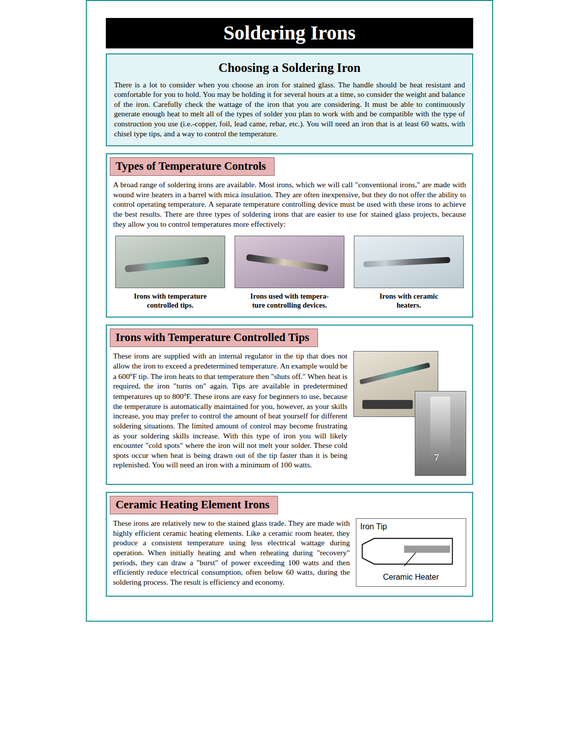Soldering Irons
Choosing a Soldering Iron
There is a lot to consider when you choose an iron for stained glass. The handle should be heat resistant and comfortable for you to hold. You may be holding it for several hours at a time, so consider the weight and balance of the iron. Carefully check the wattage of the iron that you are considering. It must be able to continuously generate enough heat to melt all of the types of solder you plan to work with and be compatible with the type of construction you use (i.e.-copper, foil, lead came, rebar, etc.). You will need an iron that is at least 60 watts, with chisel type tips, and a way to control the temperature.
Types of Temperature Controls
A broad range of soldering irons are available. Most irons, which we will call "conventional irons," are made with wound wire heaters in a barrel with mica insulation. They are often inexpensive, but they do not offer the ability to control operating temperature. A separate temperature controlling device must be used with these irons to achieve the best results. There are three types of soldering irons that are easier to use for stained glass projects, because they allow you to control temperatures more effectively:
Irons with temperature
controlled tips.
Irons used with tempera-
ture controlling devices.
Irons with ceramic
heaters.
Irons with Temperature Controlled Tips
These irons are supplied with an internal regulator in the tip that does not allow the iron to exceed a predetermined temperature. An example would be a 600oF tip. The iron heats to that temperature then "shuts off." When heat is required, the iron "turns on" again. Tips are available in predetermined temperatures up to 800oF. These irons are easy for beginners to use, because the temperature is automatically maintained for you, however, as your skills increase, you may prefer to control the amount of heat yourself for different soldering situations. The limited amount of control may become frustrating as your soldering skills increase. With this type of iron you will likely encounter "cold spots" where the iron will not melt your solder. These cold spots occur when heat is being drawn out of the tip faster than it is being replenished. You will need an iron with a minimum of 100 watts.
Ceramic Heating Element Irons
Iron Tip
Ceramic Heater
These irons are relatively new to the stained glass trade. They are made with highly efficient ceramic heating elements. Like a ceramic room heater, they produce a consistent temperature using less electrical wattage during operation. When initially heating and when reheating during "recovery" periods, they can draw a "burst" of power exceeding 100 watts and then efficiently reduce electrical consumption, often below 60 watts, during the soldering process. The result is efficiency and economy.